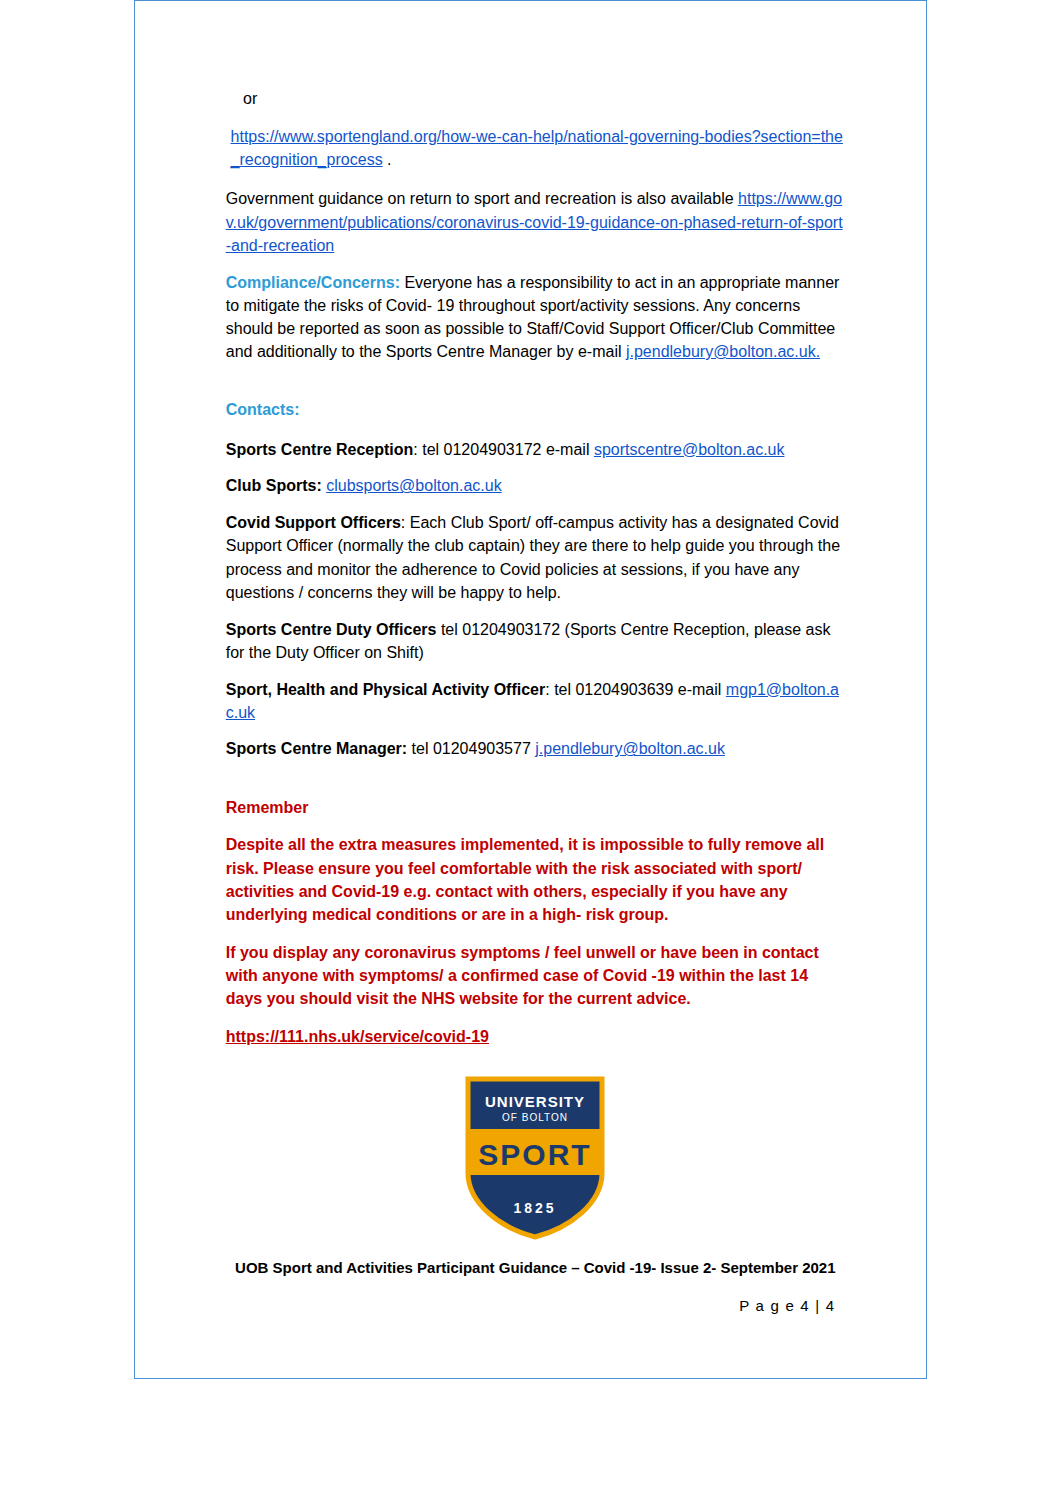or
https://www.sportengland.org/how-we-can-help/national-governing-bodies?section=the_recognition_process .
Government guidance on return to sport and recreation is also available https://www.gov.uk/government/publications/coronavirus-covid-19-guidance-on-phased-return-of-sport-and-recreation
Compliance/Concerns: Everyone has a responsibility to act in an appropriate manner to mitigate the risks of Covid- 19 throughout sport/activity sessions. Any concerns should be reported as soon as possible to Staff/Covid Support Officer/Club Committee and additionally to the Sports Centre Manager by e-mail j.pendlebury@bolton.ac.uk.
Contacts:
Sports Centre Reception: tel 01204903172 e-mail sportscentre@bolton.ac.uk
Club Sports: clubsports@bolton.ac.uk
Covid Support Officers: Each Club Sport/ off-campus activity has a designated Covid Support Officer (normally the club captain) they are there to help guide you through the process and monitor the adherence to Covid policies at sessions, if you have any questions / concerns they will be happy to help.
Sports Centre Duty Officers tel 01204903172 (Sports Centre Reception, please ask for the Duty Officer on Shift)
Sport, Health and Physical Activity Officer: tel 01204903639 e-mail mgp1@bolton.ac.uk
Sports Centre Manager: tel 01204903577 j.pendlebury@bolton.ac.uk
Remember
Despite all the extra measures implemented, it is impossible to fully remove all risk. Please ensure you feel comfortable with the risk associated with sport/ activities and Covid-19 e.g. contact with others, especially if you have any underlying medical conditions or are in a high- risk group.
If you display any coronavirus symptoms / feel unwell or have been in contact with anyone with symptoms/ a confirmed case of Covid -19 within the last 14 days you should visit the NHS website for the current advice.
https://111.nhs.uk/service/covid-19
UNIVERSITY OF BOLTON SPORT 1825
UOB Sport and Activities Participant Guidance – Covid -19- Issue 2- September 2021
P a g e 4 | 4